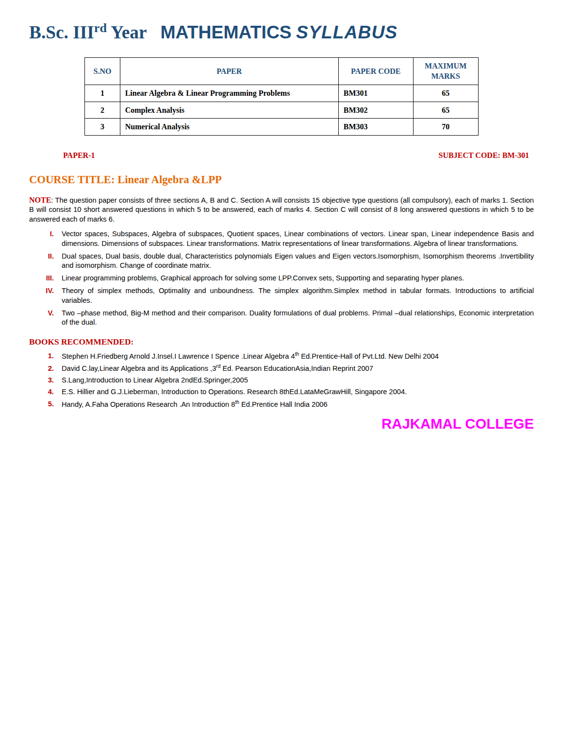B.Sc. IIIrd Year MATHEMATICS SYLLABUS
| S.NO | PAPER | PAPER CODE | MAXIMUM MARKS |
| --- | --- | --- | --- |
| 1 | Linear Algebra & Linear Programming Problems | BM301 | 65 |
| 2 | Complex Analysis | BM302 | 65 |
| 3 | Numerical Analysis | BM303 | 70 |
PAPER-1 SUBJECT CODE: BM-301
COURSE TITLE: Linear Algebra &LPP
NOTE: The question paper consists of three sections A, B and C. Section A will consists 15 objective type questions (all compulsory), each of marks 1. Section B will consist 10 short answered questions in which 5 to be answered, each of marks 4. Section C will consist of 8 long answered questions in which 5 to be answered each of marks 6.
Vector spaces, Subspaces, Algebra of subspaces, Quotient spaces, Linear combinations of vectors. Linear span, Linear independence Basis and dimensions. Dimensions of subspaces. Linear transformations. Matrix representations of linear transformations. Algebra of linear transformations.
Dual spaces, Dual basis, double dual, Characteristics polynomials Eigen values and Eigen vectors.Isomorphism, Isomorphism theorems .Invertibility and isomorphism. Change of coordinate matrix.
Linear programming problems, Graphical approach for solving some LPP.Convex sets, Supporting and separating hyper planes.
Theory of simplex methods, Optimality and unboundness. The simplex algorithm.Simplex method in tabular formats. Introductions to artificial variables.
Two –phase method, Big-M method and their comparison. Duality formulations of dual problems. Primal –dual relationships, Economic interpretation of the dual.
BOOKS RECOMMENDED:
Stephen H.Friedberg Arnold J.Insel.I Lawrence I Spence .Linear Algebra 4th Ed.Prentice-Hall of Pvt.Ltd. New Delhi 2004
David C.lay,Linear Algebra and its Applications ,3rd Ed. Pearson EducationAsia,Indian Reprint 2007
S.Lang,Introduction to Linear Algebra 2ndEd.Springer,2005
E.S. Hillier and G.J.Lieberman, Introduction to Operations. Research 8thEd.LataMeGrawHill, Singapore 2004.
Handy, A.Faha Operations Research .An Introduction 8th Ed.Prentice Hall India 2006
RAJKAMAL COLLEGE